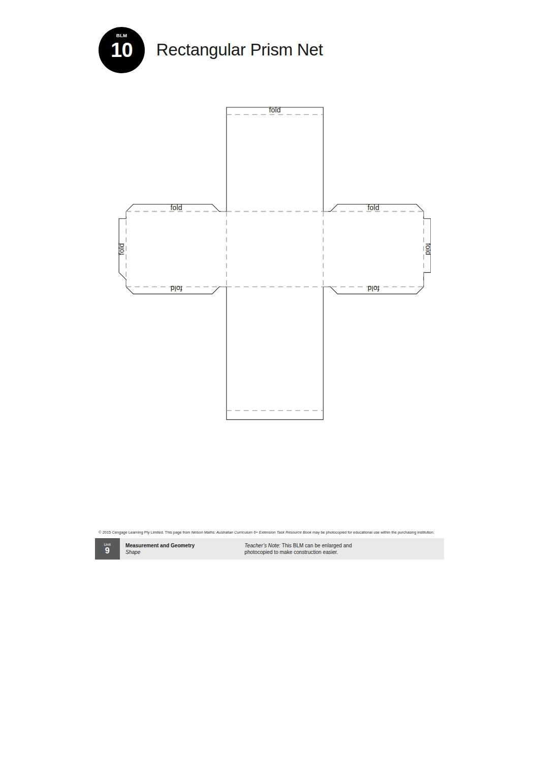BLM 10
Rectangular Prism Net
fold fold fold fold fold fold fold
© 2015 Cengage Learning Pty Limited. This page from Nelson Maths: Australian Curriculum 6+ Extension Task Resource Book may be photocopied for educational use within the purchasing institution.
Unit 9
Measurement and Geometry Shape
Teacher’s Note: This BLM can be enlarged and photocopied to make construction easier.